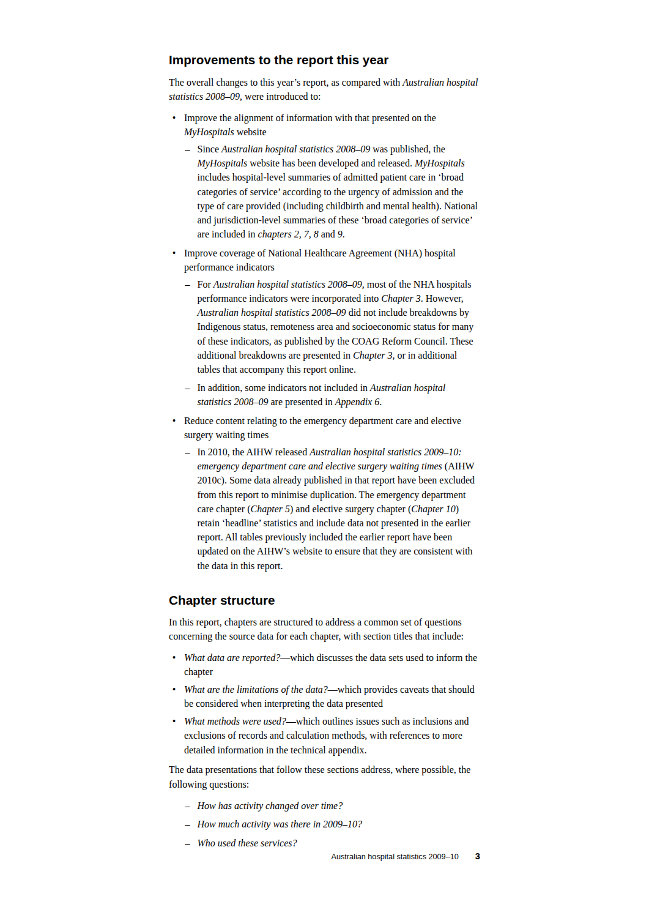Improvements to the report this year
The overall changes to this year’s report, as compared with Australian hospital statistics 2008–09, were introduced to:
Improve the alignment of information with that presented on the MyHospitals website
Since Australian hospital statistics 2008–09 was published, the MyHospitals website has been developed and released. MyHospitals includes hospital-level summaries of admitted patient care in ‘broad categories of service’ according to the urgency of admission and the type of care provided (including childbirth and mental health). National and jurisdiction-level summaries of these ‘broad categories of service’ are included in chapters 2, 7, 8 and 9.
Improve coverage of National Healthcare Agreement (NHA) hospital performance indicators
For Australian hospital statistics 2008–09, most of the NHA hospitals performance indicators were incorporated into Chapter 3. However, Australian hospital statistics 2008–09 did not include breakdowns by Indigenous status, remoteness area and socioeconomic status for many of these indicators, as published by the COAG Reform Council. These additional breakdowns are presented in Chapter 3, or in additional tables that accompany this report online.
In addition, some indicators not included in Australian hospital statistics 2008–09 are presented in Appendix 6.
Reduce content relating to the emergency department care and elective surgery waiting times
In 2010, the AIHW released Australian hospital statistics 2009–10: emergency department care and elective surgery waiting times (AIHW 2010c). Some data already published in that report have been excluded from this report to minimise duplication. The emergency department care chapter (Chapter 5) and elective surgery chapter (Chapter 10) retain ‘headline’ statistics and include data not presented in the earlier report. All tables previously included the earlier report have been updated on the AIHW’s website to ensure that they are consistent with the data in this report.
Chapter structure
In this report, chapters are structured to address a common set of questions concerning the source data for each chapter, with section titles that include:
What data are reported?—which discusses the data sets used to inform the chapter
What are the limitations of the data?—which provides caveats that should be considered when interpreting the data presented
What methods were used?—which outlines issues such as inclusions and exclusions of records and calculation methods, with references to more detailed information in the technical appendix.
The data presentations that follow these sections address, where possible, the following questions:
How has activity changed over time?
How much activity was there in 2009–10?
Who used these services?
Australian hospital statistics 2009–10 3